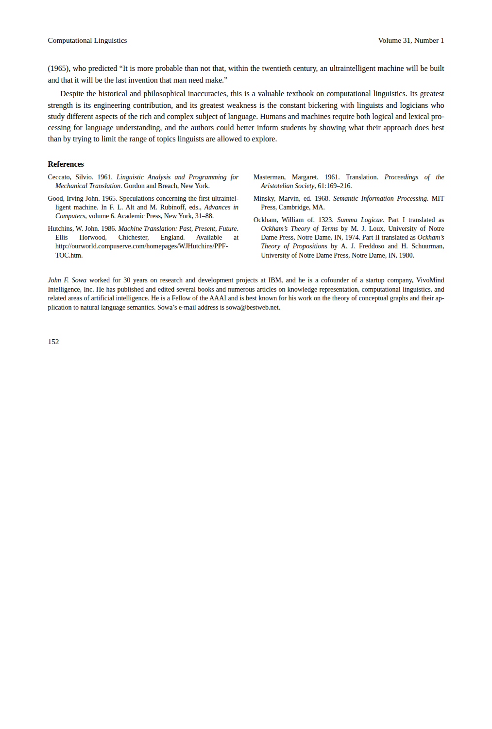Computational Linguistics
Volume 31, Number 1
(1965), who predicted “It is more probable than not that, within the twentieth century, an ultraintelligent machine will be built and that it will be the last invention that man need make.”
Despite the historical and philosophical inaccuracies, this is a valuable textbook on computational linguistics. Its greatest strength is its engineering contribution, and its greatest weakness is the constant bickering with linguists and logicians who study different aspects of the rich and complex subject of language. Humans and machines require both logical and lexical processing for language understanding, and the authors could better inform students by showing what their approach does best than by trying to limit the range of topics linguists are allowed to explore.
References
Ceccato, Silvio. 1961. Linguistic Analysis and Programming for Mechanical Translation. Gordon and Breach, New York.
Good, Irving John. 1965. Speculations concerning the first ultraintelligent machine. In F. L. Alt and M. Rubinoff, eds., Advances in Computers, volume 6. Academic Press, New York, 31–88.
Hutchins, W. John. 1986. Machine Translation: Past, Present, Future. Ellis Horwood, Chichester, England. Available at http://ourworld.compuserve.com/homepages/WJHutchins/PPF-TOC.htm.
Masterman, Margaret. 1961. Translation. Proceedings of the Aristotelian Society, 61:169–216.
Minsky, Marvin, ed. 1968. Semantic Information Processing. MIT Press, Cambridge, MA.
Ockham, William of. 1323. Summa Logicae. Part I translated as Ockham’s Theory of Terms by M. J. Loux, University of Notre Dame Press, Notre Dame, IN, 1974. Part II translated as Ockham’s Theory of Propositions by A. J. Freddoso and H. Schuurman, University of Notre Dame Press, Notre Dame, IN, 1980.
John F. Sowa worked for 30 years on research and development projects at IBM, and he is a cofounder of a startup company, VivoMind Intelligence, Inc. He has published and edited several books and numerous articles on knowledge representation, computational linguistics, and related areas of artificial intelligence. He is a Fellow of the AAAI and is best known for his work on the theory of conceptual graphs and their application to natural language semantics. Sowa’s e-mail address is sowa@bestweb.net.
152